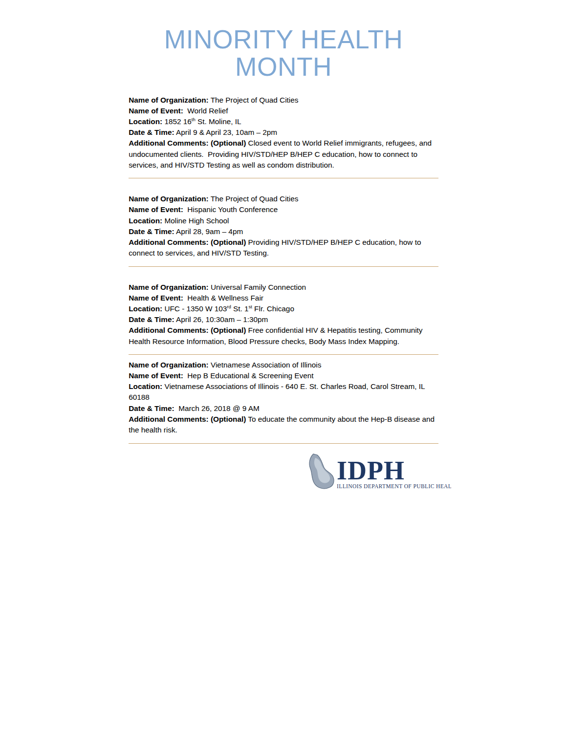MINORITY HEALTH MONTH
Name of Organization: The Project of Quad Cities
Name of Event: World Relief
Location: 1852 16th St. Moline, IL
Date & Time: April 9 & April 23, 10am – 2pm
Additional Comments: (Optional) Closed event to World Relief immigrants, refugees, and undocumented clients. Providing HIV/STD/HEP B/HEP C education, how to connect to services, and HIV/STD Testing as well as condom distribution.
Name of Organization: The Project of Quad Cities
Name of Event: Hispanic Youth Conference
Location: Moline High School
Date & Time: April 28, 9am – 4pm
Additional Comments: (Optional) Providing HIV/STD/HEP B/HEP C education, how to connect to services, and HIV/STD Testing.
Name of Organization: Universal Family Connection
Name of Event: Health & Wellness Fair
Location: UFC - 1350 W 103rd St. 1st Flr. Chicago
Date & Time: April 26, 10:30am – 1:30pm
Additional Comments: (Optional) Free confidential HIV & Hepatitis testing, Community Health Resource Information, Blood Pressure checks, Body Mass Index Mapping.
Name of Organization: Vietnamese Association of Illinois
Name of Event: Hep B Educational & Screening Event
Location: Vietnamese Associations of Illinois - 640 E. St. Charles Road, Carol Stream, IL 60188
Date & Time: March 26, 2018 @ 9 AM
Additional Comments: (Optional) To educate the community about the Hep-B disease and the health risk.
IDPH ILLINOIS DEPARTMENT OF PUBLIC HEALTH